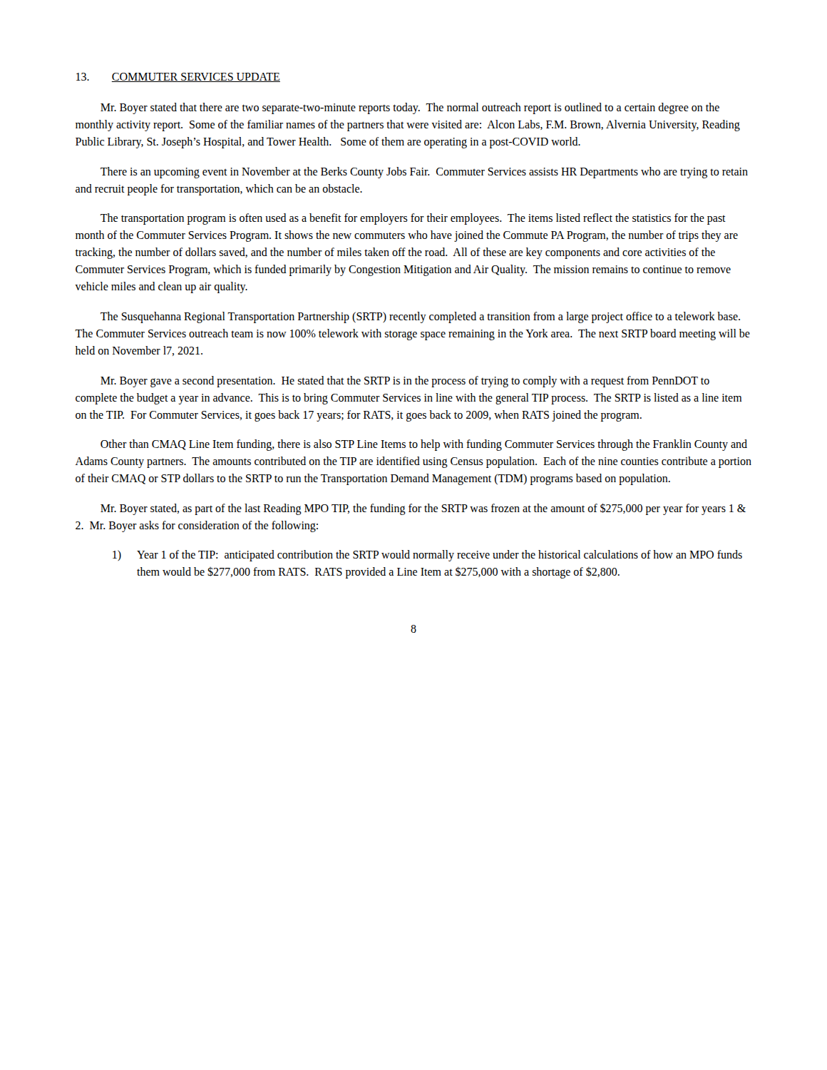13. COMMUTER SERVICES UPDATE
Mr. Boyer stated that there are two separate-two-minute reports today. The normal outreach report is outlined to a certain degree on the monthly activity report. Some of the familiar names of the partners that were visited are: Alcon Labs, F.M. Brown, Alvernia University, Reading Public Library, St. Joseph’s Hospital, and Tower Health. Some of them are operating in a post-COVID world.
There is an upcoming event in November at the Berks County Jobs Fair. Commuter Services assists HR Departments who are trying to retain and recruit people for transportation, which can be an obstacle.
The transportation program is often used as a benefit for employers for their employees. The items listed reflect the statistics for the past month of the Commuter Services Program. It shows the new commuters who have joined the Commute PA Program, the number of trips they are tracking, the number of dollars saved, and the number of miles taken off the road. All of these are key components and core activities of the Commuter Services Program, which is funded primarily by Congestion Mitigation and Air Quality. The mission remains to continue to remove vehicle miles and clean up air quality.
The Susquehanna Regional Transportation Partnership (SRTP) recently completed a transition from a large project office to a telework base. The Commuter Services outreach team is now 100% telework with storage space remaining in the York area. The next SRTP board meeting will be held on November l7, 2021.
Mr. Boyer gave a second presentation. He stated that the SRTP is in the process of trying to comply with a request from PennDOT to complete the budget a year in advance. This is to bring Commuter Services in line with the general TIP process. The SRTP is listed as a line item on the TIP. For Commuter Services, it goes back 17 years; for RATS, it goes back to 2009, when RATS joined the program.
Other than CMAQ Line Item funding, there is also STP Line Items to help with funding Commuter Services through the Franklin County and Adams County partners. The amounts contributed on the TIP are identified using Census population. Each of the nine counties contribute a portion of their CMAQ or STP dollars to the SRTP to run the Transportation Demand Management (TDM) programs based on population.
Mr. Boyer stated, as part of the last Reading MPO TIP, the funding for the SRTP was frozen at the amount of $275,000 per year for years 1 & 2. Mr. Boyer asks for consideration of the following:
1) Year 1 of the TIP: anticipated contribution the SRTP would normally receive under the historical calculations of how an MPO funds them would be $277,000 from RATS. RATS provided a Line Item at $275,000 with a shortage of $2,800.
8